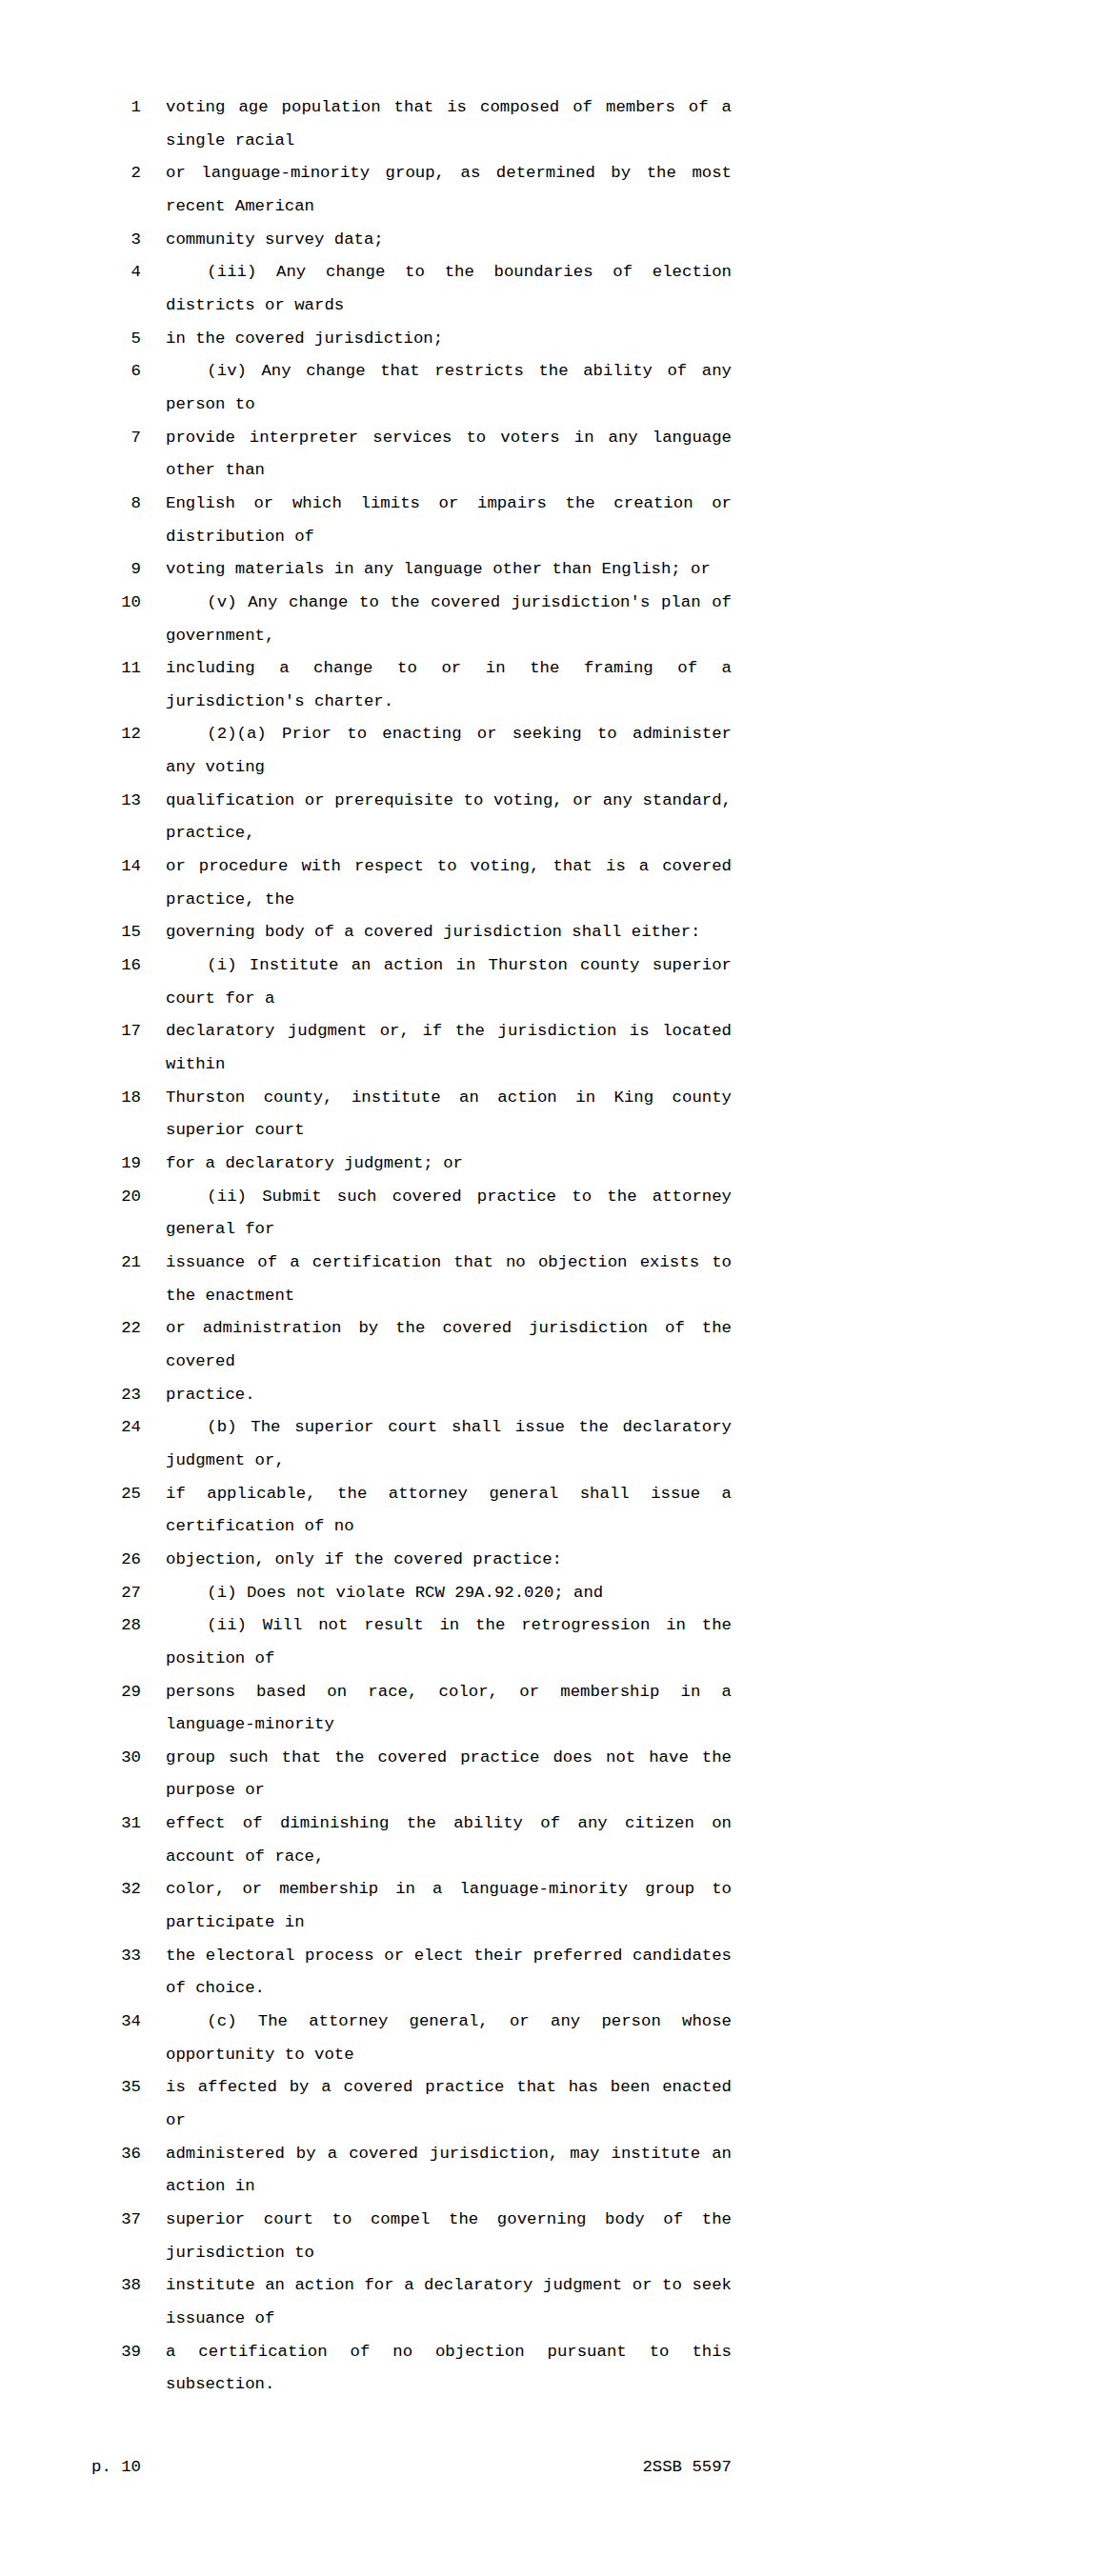1 voting age population that is composed of members of a single racial
2 or language-minority group, as determined by the most recent American
3 community survey data;
4(iii) Any change to the boundaries of election districts or wards
5 in the covered jurisdiction;
6(iv) Any change that restricts the ability of any person to
7 provide interpreter services to voters in any language other than
8 English or which limits or impairs the creation or distribution of
9 voting materials in any language other than English; or
10(v) Any change to the covered jurisdiction's plan of government,
11 including a change to or in the framing of a jurisdiction's charter.
12(2)(a) Prior to enacting or seeking to administer any voting
13 qualification or prerequisite to voting, or any standard, practice,
14 or procedure with respect to voting, that is a covered practice, the
15 governing body of a covered jurisdiction shall either:
16(i) Institute an action in Thurston county superior court for a
17 declaratory judgment or, if the jurisdiction is located within
18 Thurston county, institute an action in King county superior court
19 for a declaratory judgment; or
20(ii) Submit such covered practice to the attorney general for
21 issuance of a certification that no objection exists to the enactment
22 or administration by the covered jurisdiction of the covered
23 practice.
24(b) The superior court shall issue the declaratory judgment or,
25 if applicable, the attorney general shall issue a certification of no
26 objection, only if the covered practice:
27(i) Does not violate RCW 29A.92.020; and
28(ii) Will not result in the retrogression in the position of
29 persons based on race, color, or membership in a language-minority
30 group such that the covered practice does not have the purpose or
31 effect of diminishing the ability of any citizen on account of race,
32 color, or membership in a language-minority group to participate in
33 the electoral process or elect their preferred candidates of choice.
34(c) The attorney general, or any person whose opportunity to vote
35 is affected by a covered practice that has been enacted or
36 administered by a covered jurisdiction, may institute an action in
37 superior court to compel the governing body of the jurisdiction to
38 institute an action for a declaratory judgment or to seek issuance of
39 a certification of no objection pursuant to this subsection.
p. 10 2SSB 5597